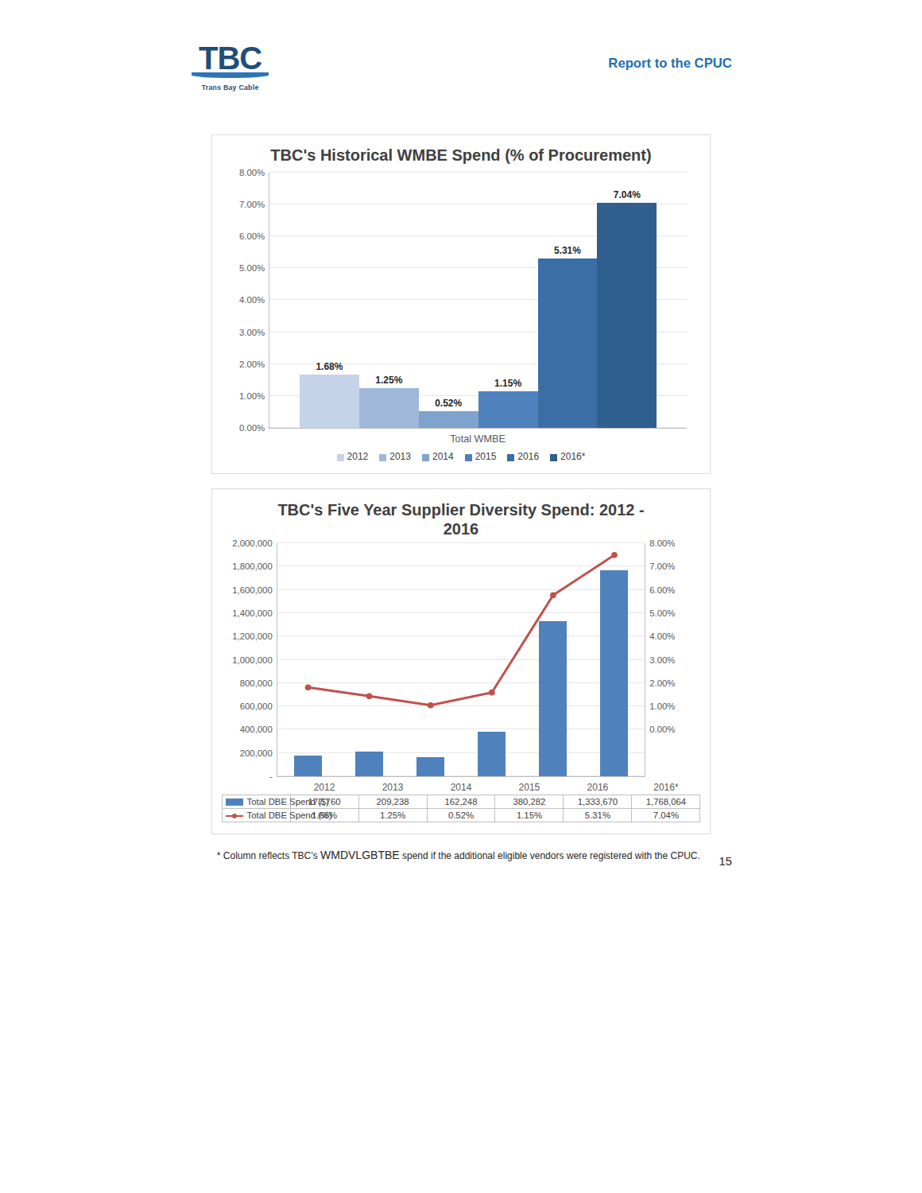TBC Trans Bay Cable
Report to the CPUC
TBC's Historical WMBE Spend (% of Procurement)
8.00%
7.00%
6.00%
5.00%
4.00%
3.00%
2.00%
1.00%
0.00%
1.68%
1.25%
0.52%
1.15%
5.31%
7.04%
Total WMBE
2012 2013 2014 2015 2016 2016*
TBC's Five Year Supplier Diversity Spend: 2012 -
2016
2,000,0008.00%
1,800,0007.00%
1,600,0006.00%
1,400,0005.00%
1,200,0004.00%
1,000,0003.00%
800,0002.00%
600,0001.00%
400,0000.00%
200,000
-
| | 2012 | 2013 | 2014 | 2015 | 2016 | 2016* |
| Total DBE Spend ($) | 177,760 | 209,238 | 162,248 | 380,282 | 1,333,670 | 1,768,064 |
| Total DBE Spend (%) | 1.68% | 1.25% | 0.52% | 1.15% | 5.31% | 7.04% |
* Column reflects TBC’s WMDVLGBTBE spend if the additional eligible vendors were registered with the CPUC.
15